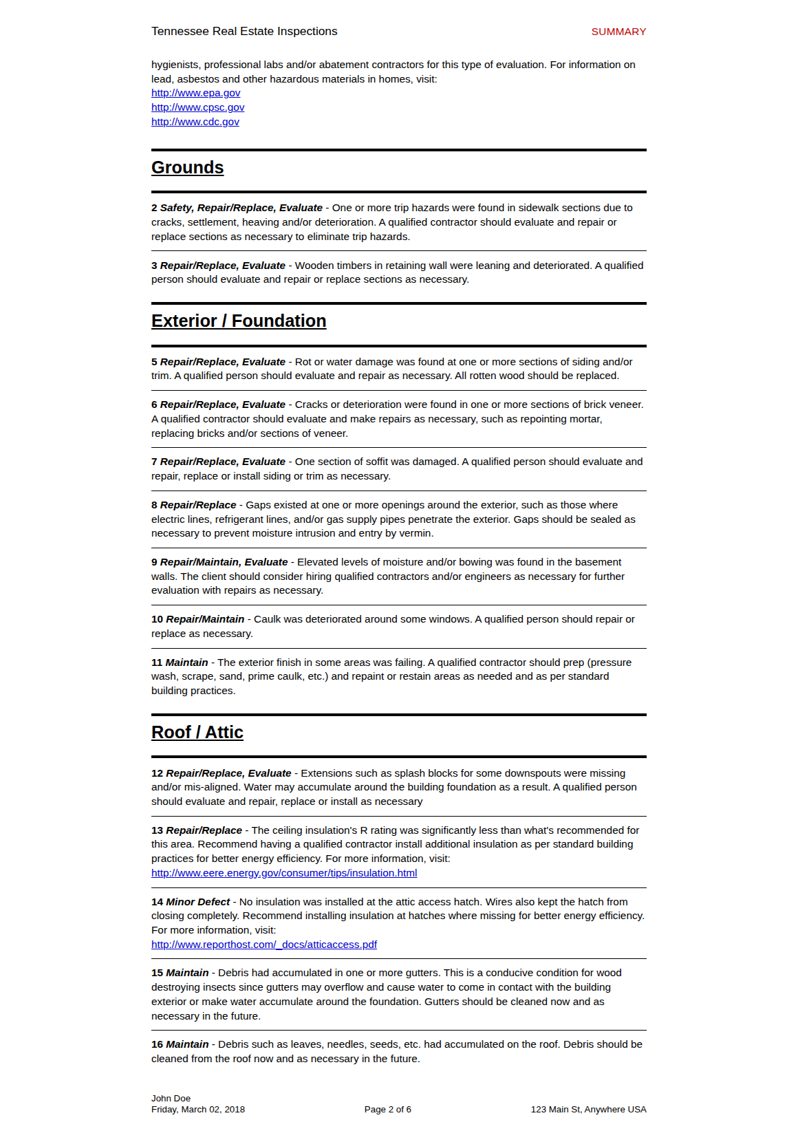Tennessee Real Estate Inspections
SUMMARY
hygienists, professional labs and/or abatement contractors for this type of evaluation. For information on lead, asbestos and other hazardous materials in homes, visit:
http://www.epa.gov http://www.cpsc.gov http://www.cdc.gov
Grounds
2 Safety, Repair/Replace, Evaluate - One or more trip hazards were found in sidewalk sections due to cracks, settlement, heaving and/or deterioration. A qualified contractor should evaluate and repair or replace sections as necessary to eliminate trip hazards.
3 Repair/Replace, Evaluate - Wooden timbers in retaining wall were leaning and deteriorated. A qualified person should evaluate and repair or replace sections as necessary.
Exterior / Foundation
5 Repair/Replace, Evaluate - Rot or water damage was found at one or more sections of siding and/or trim. A qualified person should evaluate and repair as necessary. All rotten wood should be replaced.
6 Repair/Replace, Evaluate - Cracks or deterioration were found in one or more sections of brick veneer. A qualified contractor should evaluate and make repairs as necessary, such as repointing mortar, replacing bricks and/or sections of veneer.
7 Repair/Replace, Evaluate - One section of soffit was damaged. A qualified person should evaluate and repair, replace or install siding or trim as necessary.
8 Repair/Replace - Gaps existed at one or more openings around the exterior, such as those where electric lines, refrigerant lines, and/or gas supply pipes penetrate the exterior. Gaps should be sealed as necessary to prevent moisture intrusion and entry by vermin.
9 Repair/Maintain, Evaluate - Elevated levels of moisture and/or bowing was found in the basement walls. The client should consider hiring qualified contractors and/or engineers as necessary for further evaluation with repairs as necessary.
10 Repair/Maintain - Caulk was deteriorated around some windows. A qualified person should repair or replace as necessary.
11 Maintain - The exterior finish in some areas was failing. A qualified contractor should prep (pressure wash, scrape, sand, prime caulk, etc.) and repaint or restain areas as needed and as per standard building practices.
Roof / Attic
12 Repair/Replace, Evaluate - Extensions such as splash blocks for some downspouts were missing and/or mis-aligned. Water may accumulate around the building foundation as a result. A qualified person should evaluate and repair, replace or install as necessary
13 Repair/Replace - The ceiling insulation's R rating was significantly less than what's recommended for this area. Recommend having a qualified contractor install additional insulation as per standard building practices for better energy efficiency. For more information, visit:
http://www.eere.energy.gov/consumer/tips/insulation.html
14 Minor Defect - No insulation was installed at the attic access hatch. Wires also kept the hatch from closing completely. Recommend installing insulation at hatches where missing for better energy efficiency. For more information, visit:
http://www.reporthost.com/_docs/atticaccess.pdf
15 Maintain - Debris had accumulated in one or more gutters. This is a conducive condition for wood destroying insects since gutters may overflow and cause water to come in contact with the building exterior or make water accumulate around the foundation. Gutters should be cleaned now and as necessary in the future.
16 Maintain - Debris such as leaves, needles, seeds, etc. had accumulated on the roof. Debris should be cleaned from the roof now and as necessary in the future.
John Doe
Friday, March 02, 2018
Page 2 of 6
123 Main St, Anywhere USA